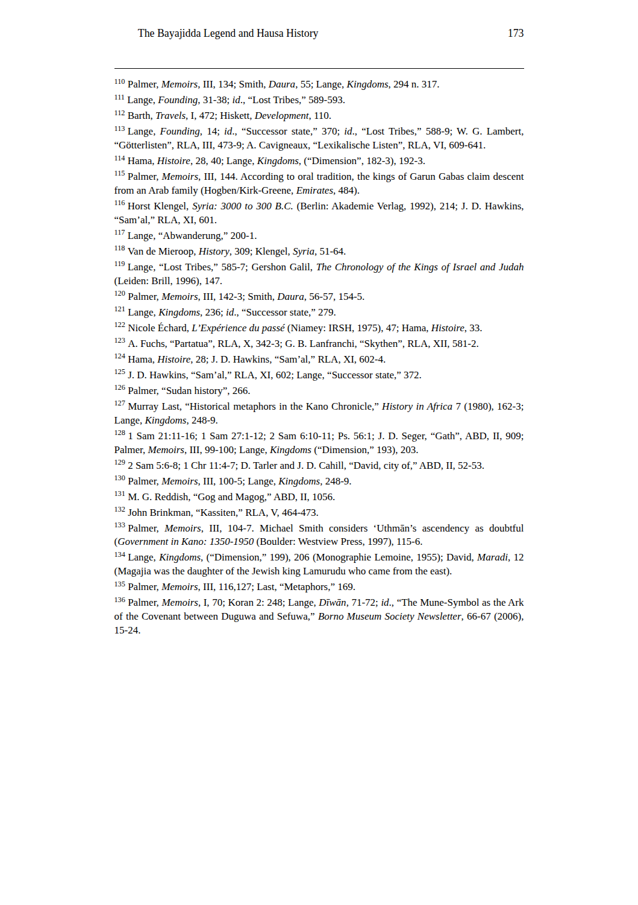The Bayajidda Legend and Hausa History 173
Palmer, Memoirs, III, 134; Smith, Daura, 55; Lange, Kingdoms, 294 n. 317.
Lange, Founding, 31-38; id., “Lost Tribes,” 589-593.
Barth, Travels, I, 472; Hiskett, Development, 110.
Lange, Founding, 14; id., “Successor state,” 370; id., “Lost Tribes,” 588-9; W. G. Lambert, “Götterlisten”, RLA, III, 473-9; A. Cavigneaux, “Lexikalische Listen”, RLA, VI, 609-641.
Hama, Histoire, 28, 40; Lange, Kingdoms, (“Dimension”, 182-3), 192-3.
Palmer, Memoirs, III, 144. According to oral tradition, the kings of Garun Gabas claim descent from an Arab family (Hogben/Kirk-Greene, Emirates, 484).
Horst Klengel, Syria: 3000 to 300 B.C. (Berlin: Akademie Verlag, 1992), 214; J. D. Hawkins, “Sam’al,” RLA, XI, 601.
Lange, “Abwanderung,” 200-1.
Van de Mieroop, History, 309; Klengel, Syria, 51-64.
Lange, “Lost Tribes,” 585-7; Gershon Galil, The Chronology of the Kings of Israel and Judah (Leiden: Brill, 1996), 147.
Palmer, Memoirs, III, 142-3; Smith, Daura, 56-57, 154-5.
Lange, Kingdoms, 236; id., “Successor state,” 279.
Nicole Échard, L’Expérience du passé (Niamey: IRSH, 1975), 47; Hama, Histoire, 33.
A. Fuchs, “Partatua”, RLA, X, 342-3; G. B. Lanfranchi, “Skythen”, RLA, XII, 581-2.
Hama, Histoire, 28; J. D. Hawkins, “Sam’al,” RLA, XI, 602-4.
J. D. Hawkins, “Sam’al,” RLA, XI, 602; Lange, “Successor state,” 372.
Palmer, “Sudan history”, 266.
Murray Last, “Historical metaphors in the Kano Chronicle,” History in Africa 7 (1980), 162-3; Lange, Kingdoms, 248-9.
1 Sam 21:11-16; 1 Sam 27:1-12; 2 Sam 6:10-11; Ps. 56:1; J. D. Seger, “Gath”, ABD, II, 909; Palmer, Memoirs, III, 99-100; Lange, Kingdoms (“Dimension,” 193), 203.
2 Sam 5:6-8; 1 Chr 11:4-7; D. Tarler and J. D. Cahill, “David, city of,” ABD, II, 52-53.
Palmer, Memoirs, III, 100-5; Lange, Kingdoms, 248-9.
M. G. Reddish, “Gog and Magog,” ABD, II, 1056.
John Brinkman, “Kassiten,” RLA, V, 464-473.
Palmer, Memoirs, III, 104-7. Michael Smith considers ‘Uthmān’s ascendency as doubtful (Government in Kano: 1350-1950 (Boulder: Westview Press, 1997), 115-6.
Lange, Kingdoms, (“Dimension,” 199), 206 (Monographie Lemoine, 1955); David, Maradi, 12 (Magajia was the daughter of the Jewish king Lamurudu who came from the east).
Palmer, Memoirs, III, 116,127; Last, “Metaphors,” 169.
Palmer, Memoirs, I, 70; Koran 2: 248; Lange, Dīwān, 71-72; id., “The Mune-Symbol as the Ark of the Covenant between Duguwa and Sefuwa,” Borno Museum Society Newsletter, 66-67 (2006), 15-24.